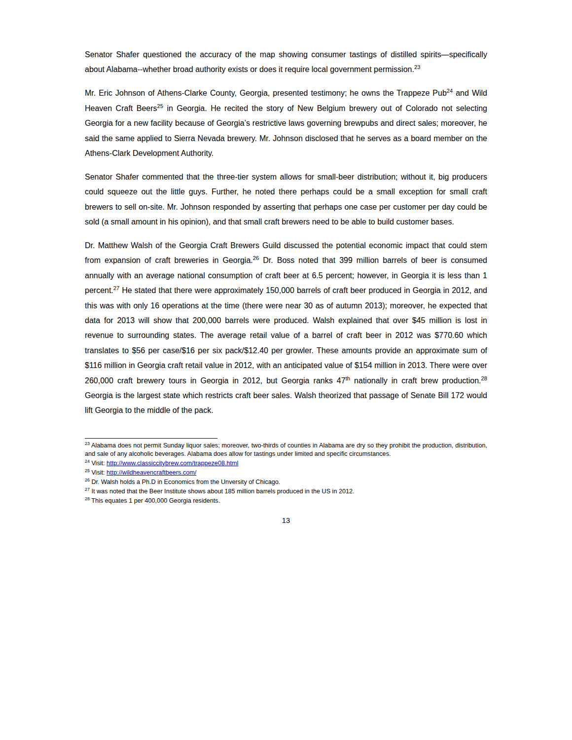Senator Shafer questioned the accuracy of the map showing consumer tastings of distilled spirits—specifically about Alabama--whether broad authority exists or does it require local government permission.23
Mr. Eric Johnson of Athens-Clarke County, Georgia, presented testimony; he owns the Trappeze Pub24 and Wild Heaven Craft Beers25 in Georgia. He recited the story of New Belgium brewery out of Colorado not selecting Georgia for a new facility because of Georgia’s restrictive laws governing brewpubs and direct sales; moreover, he said the same applied to Sierra Nevada brewery. Mr. Johnson disclosed that he serves as a board member on the Athens-Clark Development Authority.
Senator Shafer commented that the three-tier system allows for small-beer distribution; without it, big producers could squeeze out the little guys. Further, he noted there perhaps could be a small exception for small craft brewers to sell on-site. Mr. Johnson responded by asserting that perhaps one case per customer per day could be sold (a small amount in his opinion), and that small craft brewers need to be able to build customer bases.
Dr. Matthew Walsh of the Georgia Craft Brewers Guild discussed the potential economic impact that could stem from expansion of craft breweries in Georgia.26 Dr. Boss noted that 399 million barrels of beer is consumed annually with an average national consumption of craft beer at 6.5 percent; however, in Georgia it is less than 1 percent.27 He stated that there were approximately 150,000 barrels of craft beer produced in Georgia in 2012, and this was with only 16 operations at the time (there were near 30 as of autumn 2013); moreover, he expected that data for 2013 will show that 200,000 barrels were produced. Walsh explained that over $45 million is lost in revenue to surrounding states. The average retail value of a barrel of craft beer in 2012 was $770.60 which translates to $56 per case/$16 per six pack/$12.40 per growler. These amounts provide an approximate sum of $116 million in Georgia craft retail value in 2012, with an anticipated value of $154 million in 2013. There were over 260,000 craft brewery tours in Georgia in 2012, but Georgia ranks 47th nationally in craft brew production.28 Georgia is the largest state which restricts craft beer sales. Walsh theorized that passage of Senate Bill 172 would lift Georgia to the middle of the pack.
23 Alabama does not permit Sunday liquor sales; moreover, two-thirds of counties in Alabama are dry so they prohibit the production, distribution, and sale of any alcoholic beverages. Alabama does allow for tastings under limited and specific circumstances.
24 Visit: http://www.classiccitybrew.com/trappeze08.html
25 Visit: http://wildheavencraftbeers.com/
26 Dr. Walsh holds a Ph.D in Economics from the Unversity of Chicago.
27 It was noted that the Beer Institute shows about 185 million barrels produced in the US in 2012.
28 This equates 1 per 400,000 Georgia residents.
13